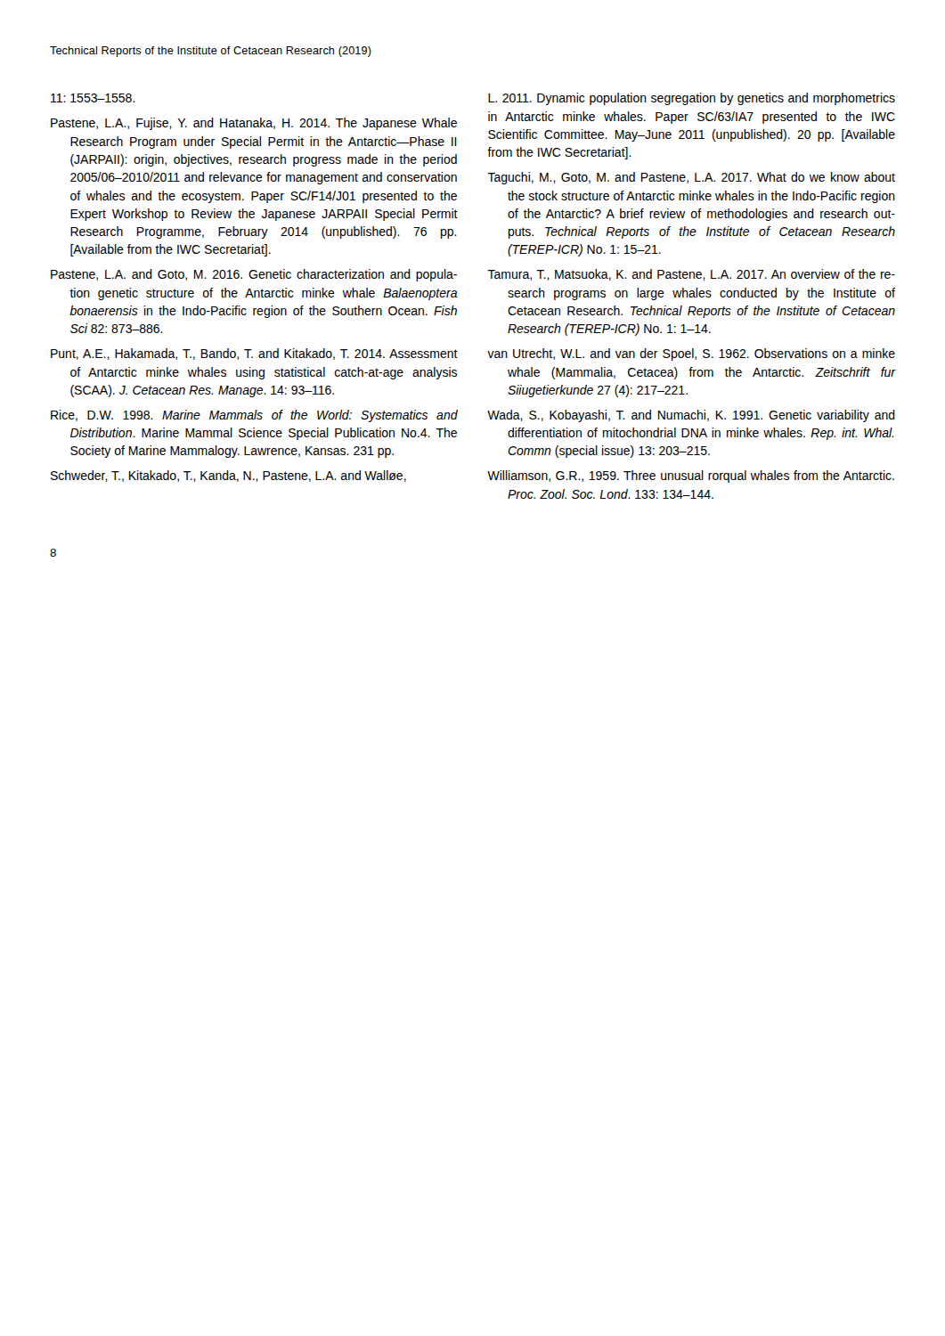Technical Reports of the Institute of Cetacean Research (2019)
11: 1553–1558.
Pastene, L.A., Fujise, Y. and Hatanaka, H. 2014. The Japanese Whale Research Program under Special Permit in the Antarctic—Phase II (JARPAII): origin, objectives, research progress made in the period 2005/06–2010/2011 and relevance for management and conservation of whales and the ecosystem. Paper SC/F14/J01 presented to the Expert Workshop to Review the Japanese JARPAII Special Permit Research Programme, February 2014 (unpublished). 76 pp. [Available from the IWC Secretariat].
Pastene, L.A. and Goto, M. 2016. Genetic characterization and population genetic structure of the Antarctic minke whale Balaenoptera bonaerensis in the Indo-Pacific region of the Southern Ocean. Fish Sci 82: 873–886.
Punt, A.E., Hakamada, T., Bando, T. and Kitakado, T. 2014. Assessment of Antarctic minke whales using statistical catch-at-age analysis (SCAA). J. Cetacean Res. Manage. 14: 93–116.
Rice, D.W. 1998. Marine Mammals of the World: Systematics and Distribution. Marine Mammal Science Special Publication No.4. The Society of Marine Mammalogy. Lawrence, Kansas. 231 pp.
Schweder, T., Kitakado, T., Kanda, N., Pastene, L.A. and Walløe,
L. 2011. Dynamic population segregation by genetics and morphometrics in Antarctic minke whales. Paper SC/63/IA7 presented to the IWC Scientific Committee. May–June 2011 (unpublished). 20 pp. [Available from the IWC Secretariat].
Taguchi, M., Goto, M. and Pastene, L.A. 2017. What do we know about the stock structure of Antarctic minke whales in the Indo-Pacific region of the Antarctic? A brief review of methodologies and research outputs. Technical Reports of the Institute of Cetacean Research (TEREP-ICR) No. 1: 15–21.
Tamura, T., Matsuoka, K. and Pastene, L.A. 2017. An overview of the research programs on large whales conducted by the Institute of Cetacean Research. Technical Reports of the Institute of Cetacean Research (TEREP-ICR) No. 1: 1–14.
van Utrecht, W.L. and van der Spoel, S. 1962. Observations on a minke whale (Mammalia, Cetacea) from the Antarctic. Zeitschrift fur Siiugetierkunde 27 (4): 217–221.
Wada, S., Kobayashi, T. and Numachi, K. 1991. Genetic variability and differentiation of mitochondrial DNA in minke whales. Rep. int. Whal. Commn (special issue) 13: 203–215.
Williamson, G.R., 1959. Three unusual rorqual whales from the Antarctic. Proc. Zool. Soc. Lond. 133: 134–144.
8